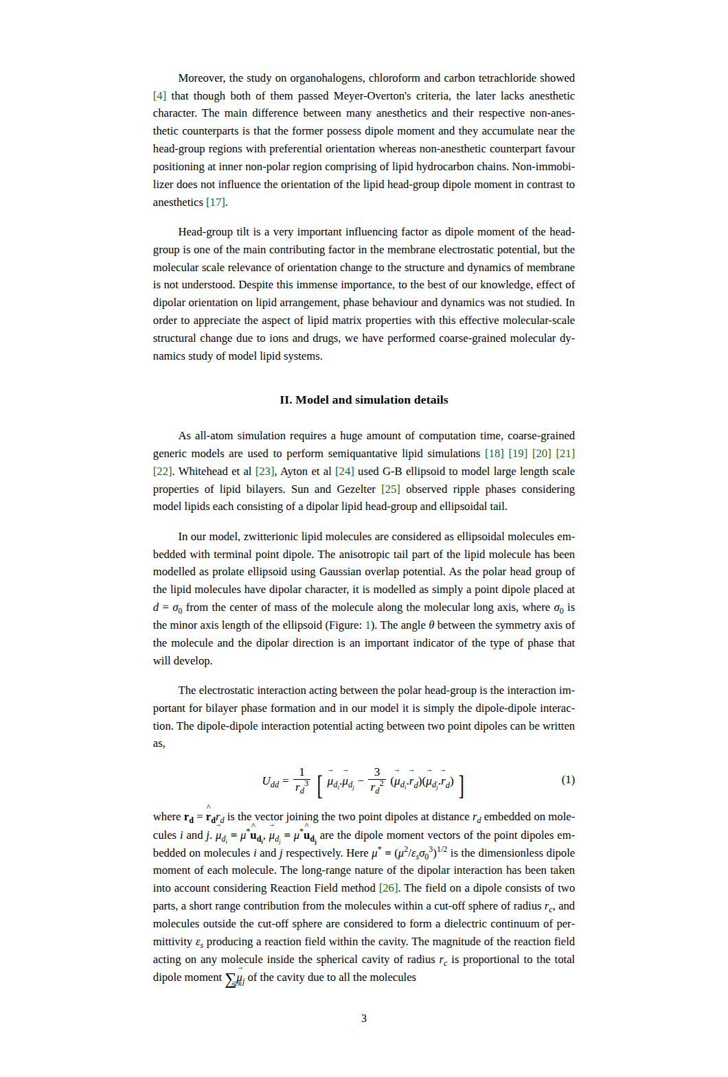Moreover, the study on organohalogens, chloroform and carbon tetrachloride showed [4] that though both of them passed Meyer-Overton's criteria, the later lacks anesthetic character. The main difference between many anesthetics and their respective non-anesthetic counterparts is that the former possess dipole moment and they accumulate near the head-group regions with preferential orientation whereas non-anesthetic counterpart favour positioning at inner non-polar region comprising of lipid hydrocarbon chains. Non-immobilizer does not influence the orientation of the lipid head-group dipole moment in contrast to anesthetics [17].
Head-group tilt is a very important influencing factor as dipole moment of the head-group is one of the main contributing factor in the membrane electrostatic potential, but the molecular scale relevance of orientation change to the structure and dynamics of membrane is not understood. Despite this immense importance, to the best of our knowledge, effect of dipolar orientation on lipid arrangement, phase behaviour and dynamics was not studied. In order to appreciate the aspect of lipid matrix properties with this effective molecular-scale structural change due to ions and drugs, we have performed coarse-grained molecular dynamics study of model lipid systems.
II. Model and simulation details
As all-atom simulation requires a huge amount of computation time, coarse-grained generic models are used to perform semiquantative lipid simulations [18] [19] [20] [21] [22]. Whitehead et al [23], Ayton et al [24] used G-B ellipsoid to model large length scale properties of lipid bilayers. Sun and Gezelter [25] observed ripple phases considering model lipids each consisting of a dipolar lipid head-group and ellipsoidal tail.
In our model, zwitterionic lipid molecules are considered as ellipsoidal molecules embedded with terminal point dipole. The anisotropic tail part of the lipid molecule has been modelled as prolate ellipsoid using Gaussian overlap potential. As the polar head group of the lipid molecules have dipolar character, it is modelled as simply a point dipole placed at d = σ0 from the center of mass of the molecule along the molecular long axis, where σ0 is the minor axis length of the ellipsoid (Figure: 1). The angle θ between the symmetry axis of the molecule and the dipolar direction is an important indicator of the type of phase that will develop.
The electrostatic interaction acting between the polar head-group is the interaction important for bilayer phase formation and in our model it is simply the dipole-dipole interaction. The dipole-dipole interaction potential acting between two point dipoles can be written as,
Udd = 1 rd3 [ μdi.μdj − 3 rd2 (μdi.rd)(μdj.rd) ]
(1)
where rd = rdrd is the vector joining the two point dipoles at distance rd embedded on molecules i and j. μdi ≡ μ*udi, μdj ≡ μ*udj are the dipole moment vectors of the point dipoles embedded on molecules i and j respectively. Here μ* ≡ (μ2/εs σ03)1/2 is the dimensionless dipole moment of each molecule. The long-range nature of the dipolar interaction has been taken into account considering Reaction Field method [26]. The field on a dipole consists of two parts, a short range contribution from the molecules within a cut-off sphere of radius rc, and molecules outside the cut-off sphere are considered to form a dielectric continuum of permittivity εs producing a reaction field within the cavity. The magnitude of the reaction field acting on any molecule inside the spherical cavity of radius rc is proportional to the total dipole moment ∑j∈R μj of the cavity due to all the molecules
3